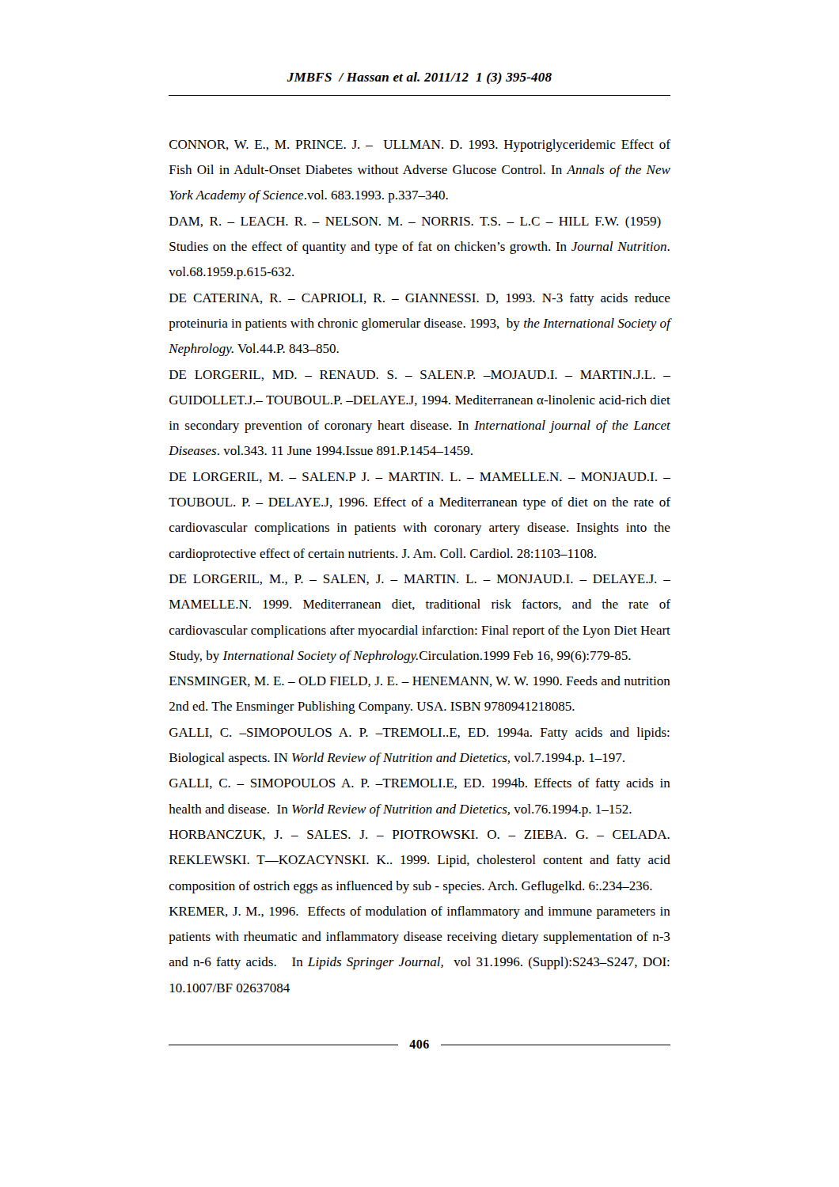JMBFS / Hassan et al. 2011/12 1 (3) 395-408
CONNOR, W. E., M. PRINCE. J. – ULLMAN. D. 1993. Hypotriglyceridemic Effect of Fish Oil in Adult-Onset Diabetes without Adverse Glucose Control. In Annals of the New York Academy of Science.vol. 683.1993. p.337–340.
DAM, R. – LEACH. R. – NELSON. M. – NORRIS. T.S. – L.C – HILL F.W. (1959) Studies on the effect of quantity and type of fat on chicken’s growth. In Journal Nutrition. vol.68.1959.p.615-632.
DE CATERINA, R. – CAPRIOLI, R. – GIANNESSI. D, 1993. N-3 fatty acids reduce proteinuria in patients with chronic glomerular disease. 1993, by the International Society of Nephrology. Vol.44.P. 843–850.
DE LORGERIL, MD. – RENAUD. S. – SALEN.P. –MOJAUD.I. – MARTIN.J.L. – GUIDOLLET.J.– TOUBOUL.P. –DELAYE.J, 1994. Mediterranean α-linolenic acid-rich diet in secondary prevention of coronary heart disease. In International journal of the Lancet Diseases. vol.343. 11 June 1994.Issue 891.P.1454–1459.
DE LORGERIL, M. – SALEN.P J. – MARTIN. L. – MAMELLE.N. – MONJAUD.I. – TOUBOUL. P. – DELAYE.J, 1996. Effect of a Mediterranean type of diet on the rate of cardiovascular complications in patients with coronary artery disease. Insights into the cardioprotective effect of certain nutrients. J. Am. Coll. Cardiol. 28:1103–1108.
DE LORGERIL, M., P. – SALEN, J. – MARTIN. L. – MONJAUD.I. – DELAYE.J. – MAMELLE.N. 1999. Mediterranean diet, traditional risk factors, and the rate of cardiovascular complications after myocardial infarction: Final report of the Lyon Diet Heart Study, by International Society of Nephrology. Circulation.1999 Feb 16, 99(6):779-85.
ENSMINGER, M. E. – OLD FIELD, J. E. – HENEMANN, W. W. 1990. Feeds and nutrition 2nd ed. The Ensminger Publishing Company. USA. ISBN 9780941218085.
GALLI, C. –SIMOPOULOS A. P. –TREMOLI..E, ED. 1994a. Fatty acids and lipids: Biological aspects. IN World Review of Nutrition and Dietetics, vol.7.1994.p. 1–197.
GALLI, C. – SIMOPOULOS A. P. –TREMOLI.E, ED. 1994b. Effects of fatty acids in health and disease. In World Review of Nutrition and Dietetics, vol.76.1994.p. 1–152.
HORBANCZUK, J. – SALES. J. – PIOTROWSKI. O. – ZIEBA. G. – CELADA. REKLEWSKI. T—KOZACYNSKI. K.. 1999. Lipid, cholesterol content and fatty acid composition of ostrich eggs as influenced by sub - species. Arch. Geflugelkd. 6:.234–236.
KREMER, J. M., 1996. Effects of modulation of inflammatory and immune parameters in patients with rheumatic and inflammatory disease receiving dietary supplementation of n-3 and n-6 fatty acids. In Lipids Springer Journal, vol 31.1996. (Suppl):S243–S247, DOI: 10.1007/BF 02637084
406